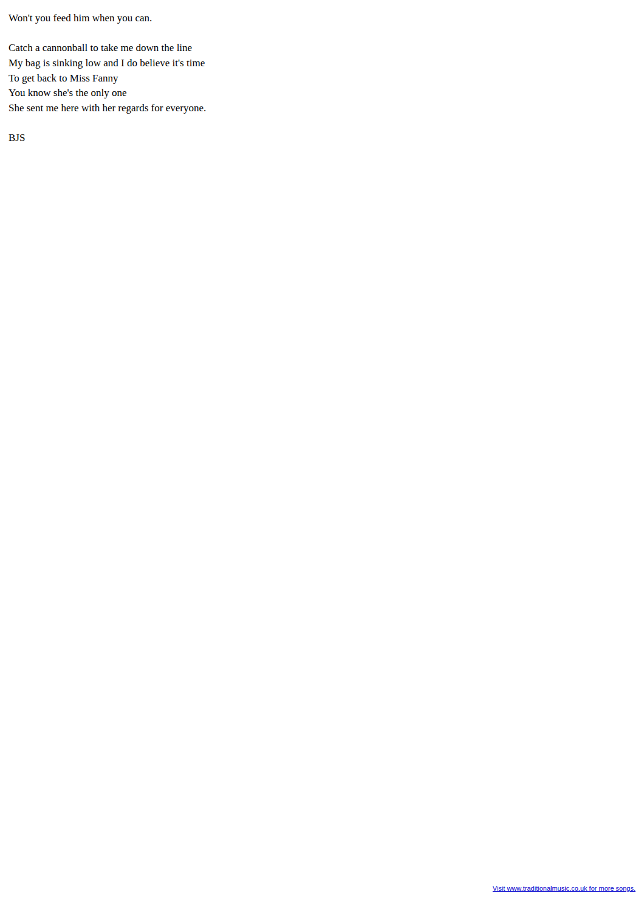Won't you feed him when you can.
Catch a cannonball to take me down the line
My bag is sinking low and I do believe it's time
To get back to Miss Fanny
You know she's the only one
She sent me here with her regards for everyone.
BJS
Visit www.traditionalmusic.co.uk for more songs.